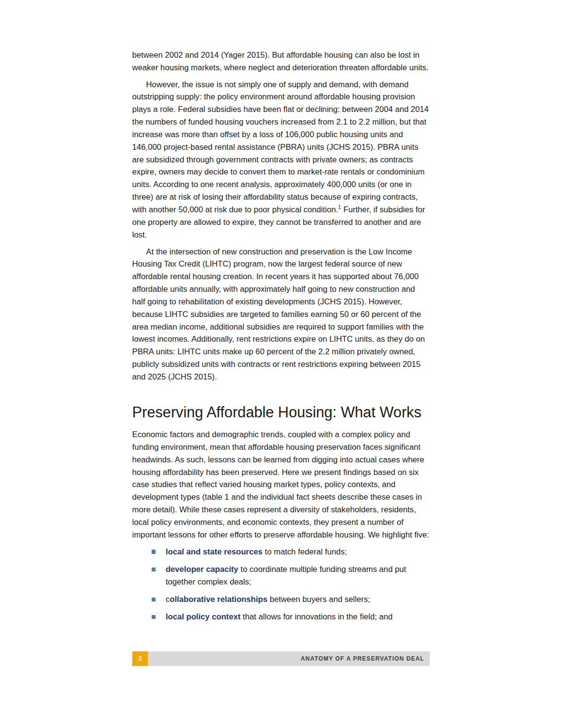between 2002 and 2014 (Yager 2015). But affordable housing can also be lost in weaker housing markets, where neglect and deterioration threaten affordable units.
However, the issue is not simply one of supply and demand, with demand outstripping supply: the policy environment around affordable housing provision plays a role. Federal subsidies have been flat or declining: between 2004 and 2014 the numbers of funded housing vouchers increased from 2.1 to 2.2 million, but that increase was more than offset by a loss of 106,000 public housing units and 146,000 project-based rental assistance (PBRA) units (JCHS 2015). PBRA units are subsidized through government contracts with private owners; as contracts expire, owners may decide to convert them to market-rate rentals or condominium units. According to one recent analysis, approximately 400,000 units (or one in three) are at risk of losing their affordability status because of expiring contracts, with another 50,000 at risk due to poor physical condition.1 Further, if subsidies for one property are allowed to expire, they cannot be transferred to another and are lost.
At the intersection of new construction and preservation is the Low Income Housing Tax Credit (LIHTC) program, now the largest federal source of new affordable rental housing creation. In recent years it has supported about 76,000 affordable units annually, with approximately half going to new construction and half going to rehabilitation of existing developments (JCHS 2015). However, because LIHTC subsidies are targeted to families earning 50 or 60 percent of the area median income, additional subsidies are required to support families with the lowest incomes. Additionally, rent restrictions expire on LIHTC units, as they do on PBRA units: LIHTC units make up 60 percent of the 2.2 million privately owned, publicly subsidized units with contracts or rent restrictions expiring between 2015 and 2025 (JCHS 2015).
Preserving Affordable Housing: What Works
Economic factors and demographic trends, coupled with a complex policy and funding environment, mean that affordable housing preservation faces significant headwinds. As such, lessons can be learned from digging into actual cases where housing affordability has been preserved. Here we present findings based on six case studies that reflect varied housing market types, policy contexts, and development types (table 1 and the individual fact sheets describe these cases in more detail). While these cases represent a diversity of stakeholders, residents, local policy environments, and economic contexts, they present a number of important lessons for other efforts to preserve affordable housing. We highlight five:
local and state resources to match federal funds;
developer capacity to coordinate multiple funding streams and put together complex deals;
collaborative relationships between buyers and sellers;
local policy context that allows for innovations in the field; and
2
ANATOMY OF A PRESERVATION DEAL